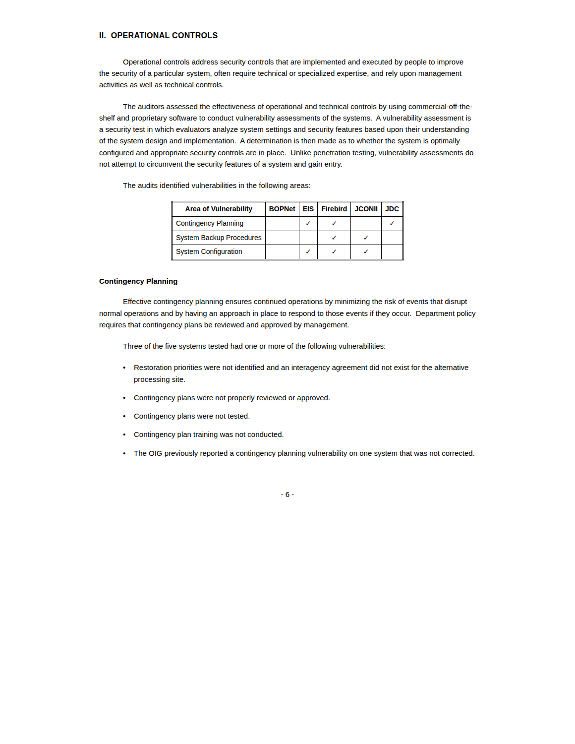II. OPERATIONAL CONTROLS
Operational controls address security controls that are implemented and executed by people to improve the security of a particular system, often require technical or specialized expertise, and rely upon management activities as well as technical controls.
The auditors assessed the effectiveness of operational and technical controls by using commercial-off-the-shelf and proprietary software to conduct vulnerability assessments of the systems. A vulnerability assessment is a security test in which evaluators analyze system settings and security features based upon their understanding of the system design and implementation. A determination is then made as to whether the system is optimally configured and appropriate security controls are in place. Unlike penetration testing, vulnerability assessments do not attempt to circumvent the security features of a system and gain entry.
The audits identified vulnerabilities in the following areas:
| Area of Vulnerability | BOPNet | EIS | Firebird | JCONII | JDC |
| --- | --- | --- | --- | --- | --- |
| Contingency Planning | | ✓ | ✓ | | ✓ |
| System Backup Procedures | | | ✓ | ✓ | |
| System Configuration | | ✓ | ✓ | ✓ | |
Contingency Planning
Effective contingency planning ensures continued operations by minimizing the risk of events that disrupt normal operations and by having an approach in place to respond to those events if they occur. Department policy requires that contingency plans be reviewed and approved by management.
Three of the five systems tested had one or more of the following vulnerabilities:
Restoration priorities were not identified and an interagency agreement did not exist for the alternative processing site.
Contingency plans were not properly reviewed or approved.
Contingency plans were not tested.
Contingency plan training was not conducted.
The OIG previously reported a contingency planning vulnerability on one system that was not corrected.
- 6 -